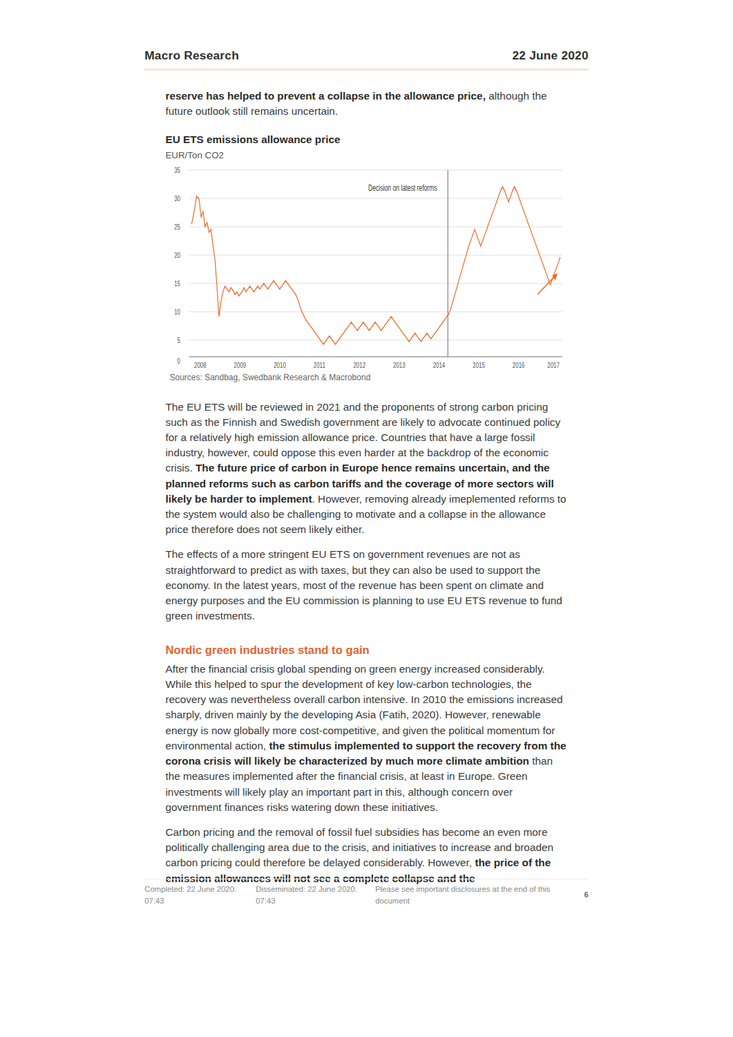Macro Research
22 June 2020
reserve has helped to prevent a collapse in the allowance price, although the future outlook still remains uncertain.
EU ETS emissions allowance price
EUR/Ton CO2
35 30 25 20 15 10 5 0 Decision on latest reforms 2008 2009 2010 2011 2012 2013 2014 2015 2016 2017
Sources: Sandbag, Swedbank Research & Macrobond
The EU ETS will be reviewed in 2021 and the proponents of strong carbon pricing such as the Finnish and Swedish government are likely to advocate continued policy for a relatively high emission allowance price. Countries that have a large fossil industry, however, could oppose this even harder at the backdrop of the economic crisis. The future price of carbon in Europe hence remains uncertain, and the planned reforms such as carbon tariffs and the coverage of more sectors will likely be harder to implement. However, removing already imeplemented reforms to the system would also be challenging to motivate and a collapse in the allowance price therefore does not seem likely either.
The effects of a more stringent EU ETS on government revenues are not as straightforward to predict as with taxes, but they can also be used to support the economy. In the latest years, most of the revenue has been spent on climate and energy purposes and the EU commission is planning to use EU ETS revenue to fund green investments.
Nordic green industries stand to gain
After the financial crisis global spending on green energy increased considerably. While this helped to spur the development of key low-carbon technologies, the recovery was nevertheless overall carbon intensive. In 2010 the emissions increased sharply, driven mainly by the developing Asia (Fatih, 2020). However, renewable energy is now globally more cost-competitive, and given the political momentum for environmental action, the stimulus implemented to support the recovery from the corona crisis will likely be characterized by much more climate ambition than the measures implemented after the financial crisis, at least in Europe. Green investments will likely play an important part in this, although concern over government finances risks watering down these initiatives.
Carbon pricing and the removal of fossil fuel subsidies has become an even more politically challenging area due to the crisis, and initiatives to increase and broaden carbon pricing could therefore be delayed considerably. However, the price of the emission allowances will not see a complete collapse and the
Completed: 22 June 2020. 07:43 Disseminated: 22 June 2020. 07:43 Please see important disclosures at the end of this document 6